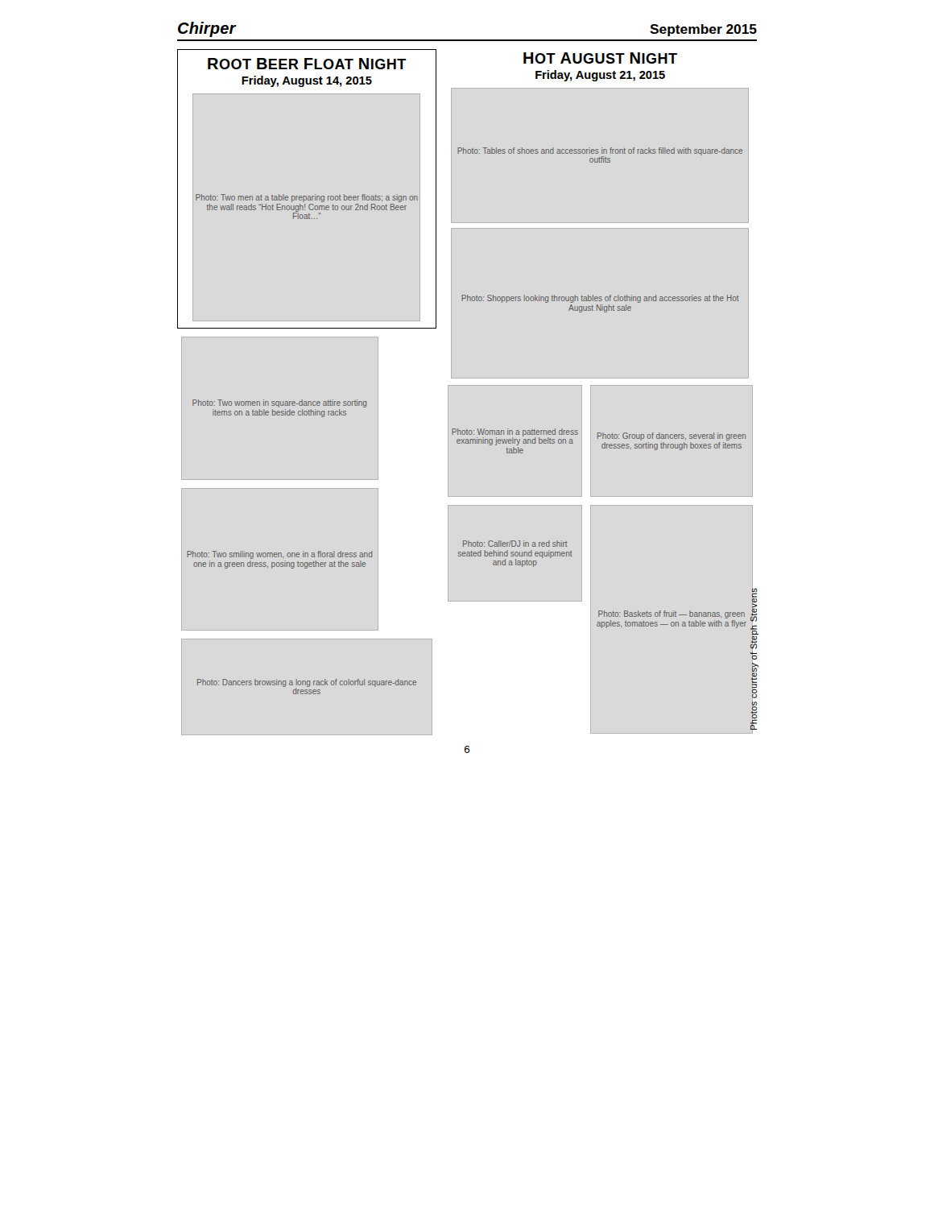Chirper
September 2015
Root Beer Float Night
Friday, August 14, 2015
Photo: Two men at a table preparing root beer floats; a sign on the wall reads “Hot Enough! Come to our 2nd Root Beer Float…”
Photo: Two women in square-dance attire sorting items on a table beside clothing racks
Photo: Two smiling women, one in a floral dress and one in a green dress, posing together at the sale
Photo: Dancers browsing a long rack of colorful square-dance dresses
Hot August Night
Friday, August 21, 2015
Photo: Tables of shoes and accessories in front of racks filled with square-dance outfits
Photo: Shoppers looking through tables of clothing and accessories at the Hot August Night sale
Photo: Woman in a patterned dress examining jewelry and belts on a table
Photo: Group of dancers, several in green dresses, sorting through boxes of items
Photo: Caller/DJ in a red shirt seated behind sound equipment and a laptop
Photo: Baskets of fruit — bananas, green apples, tomatoes — on a table with a flyer
Photos courtesy of Steph Stevens
6